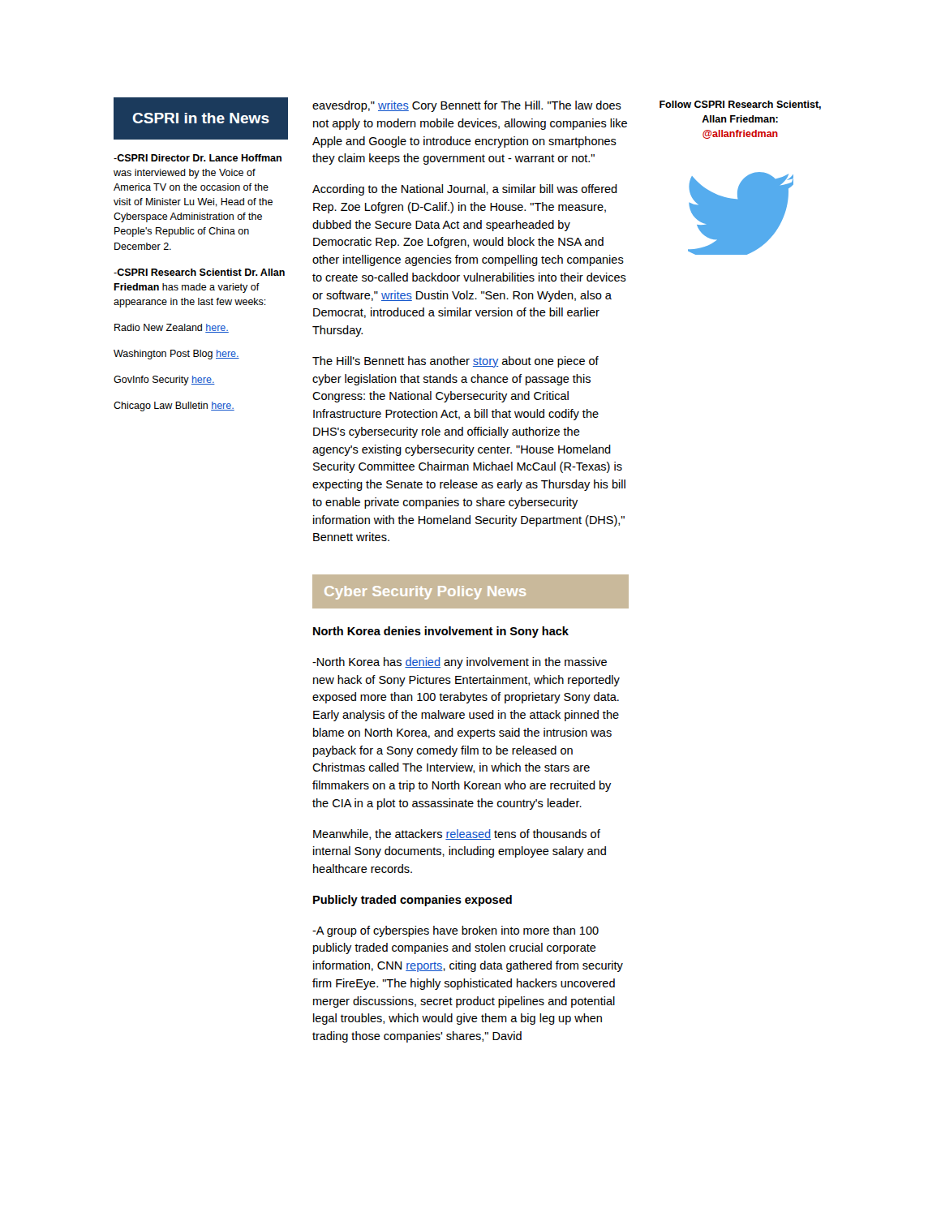CSPRI in the News
-CSPRI Director Dr. Lance Hoffman was interviewed by the Voice of America TV on the occasion of the visit of Minister Lu Wei, Head of the Cyberspace Administration of the People's Republic of China on December 2.
-CSPRI Research Scientist Dr. Allan Friedman has made a variety of appearance in the last few weeks:
Radio New Zealand here.
Washington Post Blog here.
GovInfo Security here.
Chicago Law Bulletin here.
eavesdrop," writes Cory Bennett for The Hill. "The law does not apply to modern mobile devices, allowing companies like Apple and Google to introduce encryption on smartphones they claim keeps the government out - warrant or not."
According to the National Journal, a similar bill was offered Rep. Zoe Lofgren (D-Calif.) in the House. "The measure, dubbed the Secure Data Act and spearheaded by Democratic Rep. Zoe Lofgren, would block the NSA and other intelligence agencies from compelling tech companies to create so-called backdoor vulnerabilities into their devices or software," writes Dustin Volz. "Sen. Ron Wyden, also a Democrat, introduced a similar version of the bill earlier Thursday.
The Hill's Bennett has another story about one piece of cyber legislation that stands a chance of passage this Congress: the National Cybersecurity and Critical Infrastructure Protection Act, a bill that would codify the DHS's cybersecurity role and officially authorize the agency's existing cybersecurity center. "House Homeland Security Committee Chairman Michael McCaul (R-Texas) is expecting the Senate to release as early as Thursday his bill to enable private companies to share cybersecurity information with the Homeland Security Department (DHS)," Bennett writes.
Cyber Security Policy News
North Korea denies involvement in Sony hack
-North Korea has denied any involvement in the massive new hack of Sony Pictures Entertainment, which reportedly exposed more than 100 terabytes of proprietary Sony data. Early analysis of the malware used in the attack pinned the blame on North Korea, and experts said the intrusion was payback for a Sony comedy film to be released on Christmas called The Interview, in which the stars are filmmakers on a trip to North Korean who are recruited by the CIA in a plot to assassinate the country's leader.
Meanwhile, the attackers released tens of thousands of internal Sony documents, including employee salary and healthcare records.
Publicly traded companies exposed
-A group of cyberspies have broken into more than 100 publicly traded companies and stolen crucial corporate information, CNN reports, citing data gathered from security firm FireEye. "The highly sophisticated hackers uncovered merger discussions, secret product pipelines and potential legal troubles, which would give them a big leg up when trading those companies' shares," David
Follow CSPRI Research Scientist, Allan Friedman:
@allanfriedman